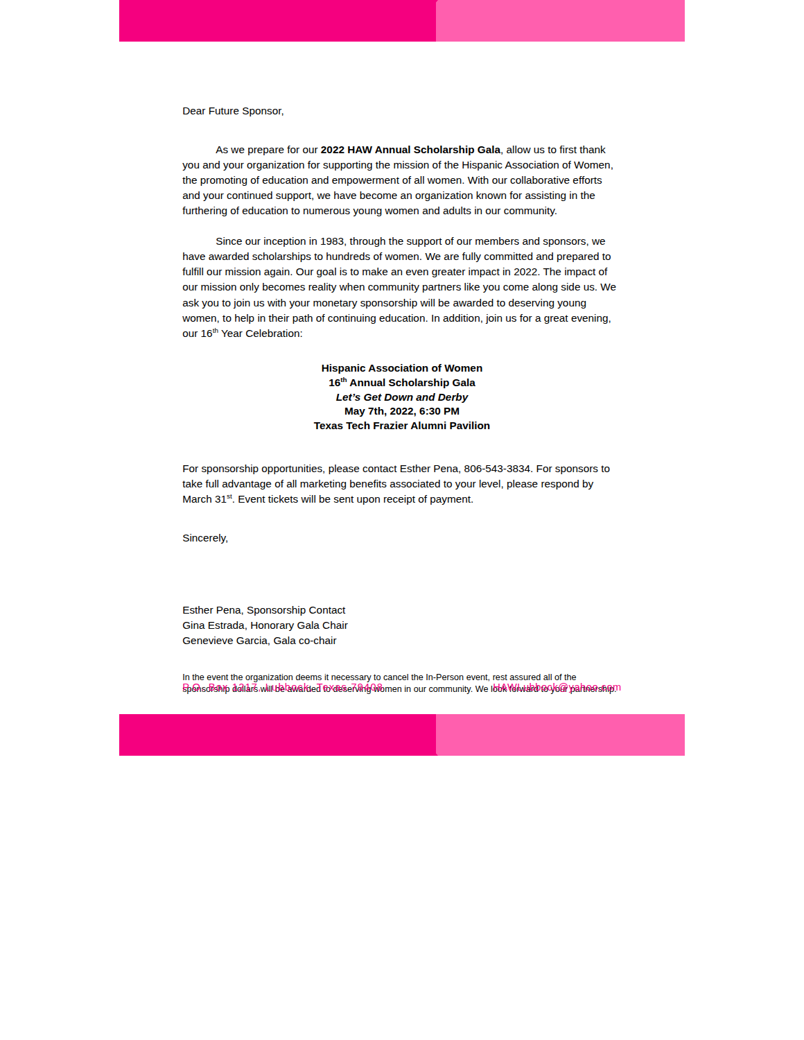Dear Future Sponsor,
As we prepare for our 2022 HAW Annual Scholarship Gala, allow us to first thank you and your organization for supporting the mission of the Hispanic Association of Women, the promoting of education and empowerment of all women. With our collaborative efforts and your continued support, we have become an organization known for assisting in the furthering of education to numerous young women and adults in our community.
Since our inception in 1983, through the support of our members and sponsors, we have awarded scholarships to hundreds of women. We are fully committed and prepared to fulfill our mission again. Our goal is to make an even greater impact in 2022. The impact of our mission only becomes reality when community partners like you come along side us. We ask you to join us with your monetary sponsorship will be awarded to deserving young women, to help in their path of continuing education. In addition, join us for a great evening, our 16th Year Celebration:
Hispanic Association of Women
16th Annual Scholarship Gala
Let’s Get Down and Derby
May 7th, 2022, 6:30 PM
Texas Tech Frazier Alumni Pavilion
For sponsorship opportunities, please contact Esther Pena, 806-543-3834. For sponsors to take full advantage of all marketing benefits associated to your level, please respond by March 31st. Event tickets will be sent upon receipt of payment.
Sincerely,
Esther Pena, Sponsorship Contact
Gina Estrada, Honorary Gala Chair
Genevieve Garcia, Gala co-chair
In the event the organization deems it necessary to cancel the In-Person event, rest assured all of the sponsorship dollars will be awarded to deserving women in our community. We look forward to your partnership.
P.O. Box 1217, Lubbock, Texas 79408 HAWLubbock@yahoo.com